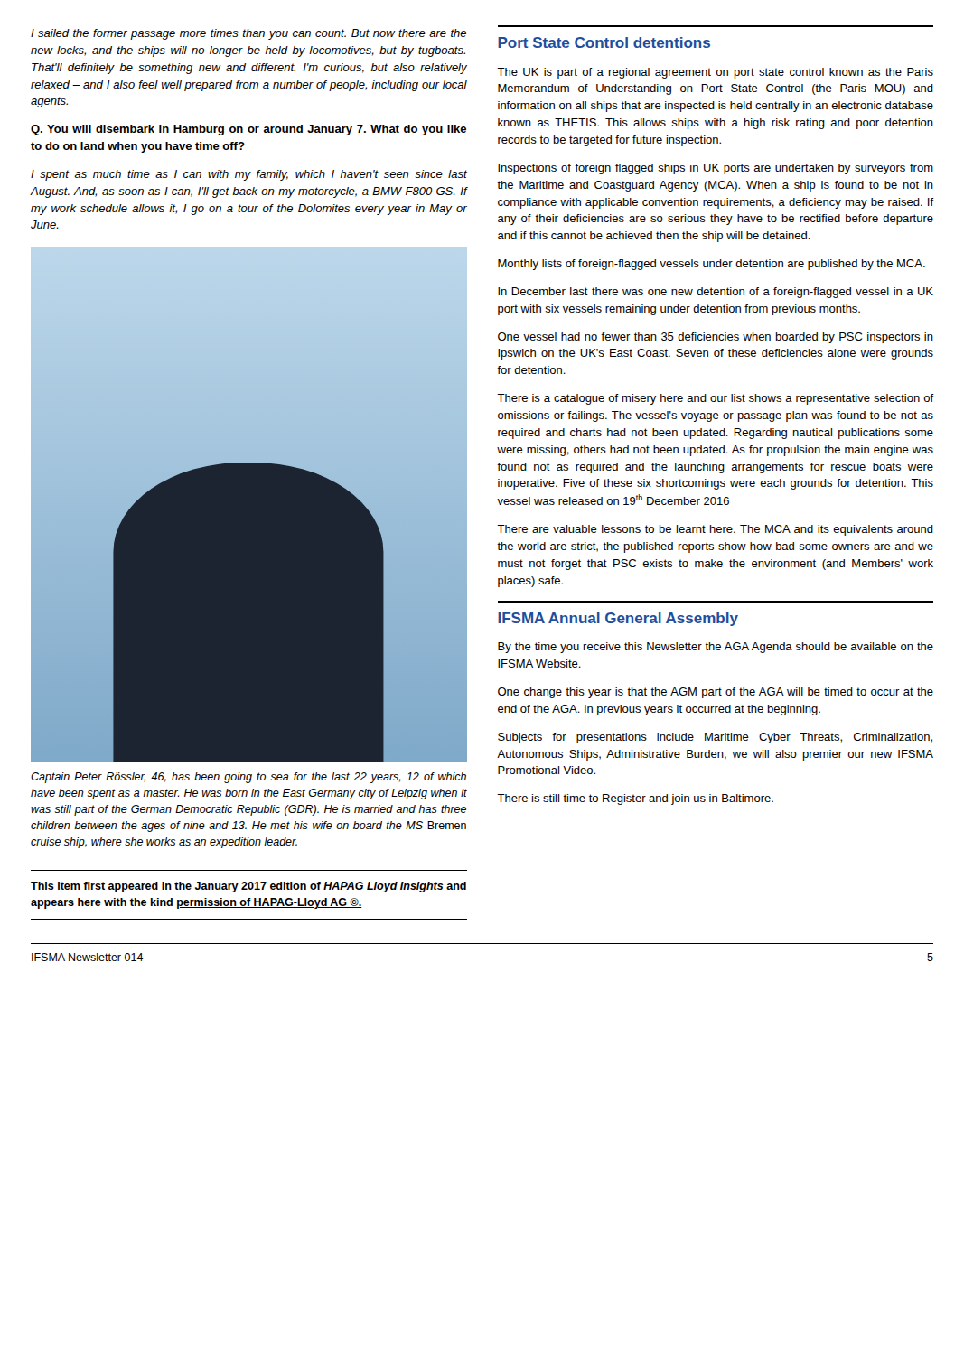I sailed the former passage more times than you can count. But now there are the new locks, and the ships will no longer be held by locomotives, but by tugboats. That'll definitely be something new and different. I'm curious, but also relatively relaxed – and I also feel well prepared from a number of people, including our local agents.
Q. You will disembark in Hamburg on or around January 7. What do you like to do on land when you have time off?
I spent as much time as I can with my family, which I haven't seen since last August. And, as soon as I can, I'll get back on my motorcycle, a BMW F800 GS. If my work schedule allows it, I go on a tour of the Dolomites every year in May or June.
Captain Peter Rössler, 46, has been going to sea for the last 22 years, 12 of which have been spent as a master. He was born in the East Germany city of Leipzig when it was still part of the German Democratic Republic (GDR). He is married and has three children between the ages of nine and 13. He met his wife on board the MS Bremen cruise ship, where she works as an expedition leader.
This item first appeared in the January 2017 edition of HAPAG Lloyd Insights and appears here with the kind permission of HAPAG-Lloyd AG ©.
Port State Control detentions
The UK is part of a regional agreement on port state control known as the Paris Memorandum of Understanding on Port State Control (the Paris MOU) and information on all ships that are inspected is held centrally in an electronic database known as THETIS. This allows ships with a high risk rating and poor detention records to be targeted for future inspection.
Inspections of foreign flagged ships in UK ports are undertaken by surveyors from the Maritime and Coastguard Agency (MCA). When a ship is found to be not in compliance with applicable convention requirements, a deficiency may be raised. If any of their deficiencies are so serious they have to be rectified before departure and if this cannot be achieved then the ship will be detained.
Monthly lists of foreign-flagged vessels under detention are published by the MCA.
In December last there was one new detention of a foreign-flagged vessel in a UK port with six vessels remaining under detention from previous months.
One vessel had no fewer than 35 deficiencies when boarded by PSC inspectors in Ipswich on the UK's East Coast. Seven of these deficiencies alone were grounds for detention.
There is a catalogue of misery here and our list shows a representative selection of omissions or failings. The vessel's voyage or passage plan was found to be not as required and charts had not been updated. Regarding nautical publications some were missing, others had not been updated. As for propulsion the main engine was found not as required and the launching arrangements for rescue boats were inoperative. Five of these six shortcomings were each grounds for detention. This vessel was released on 19th December 2016
There are valuable lessons to be learnt here. The MCA and its equivalents around the world are strict, the published reports show how bad some owners are and we must not forget that PSC exists to make the environment (and Members' work places) safe.
IFSMA Annual General Assembly
By the time you receive this Newsletter the AGA Agenda should be available on the IFSMA Website.
One change this year is that the AGM part of the AGA will be timed to occur at the end of the AGA. In previous years it occurred at the beginning.
Subjects for presentations include Maritime Cyber Threats, Criminalization, Autonomous Ships, Administrative Burden, we will also premier our new IFSMA Promotional Video.
There is still time to Register and join us in Baltimore.
IFSMA Newsletter 014 5